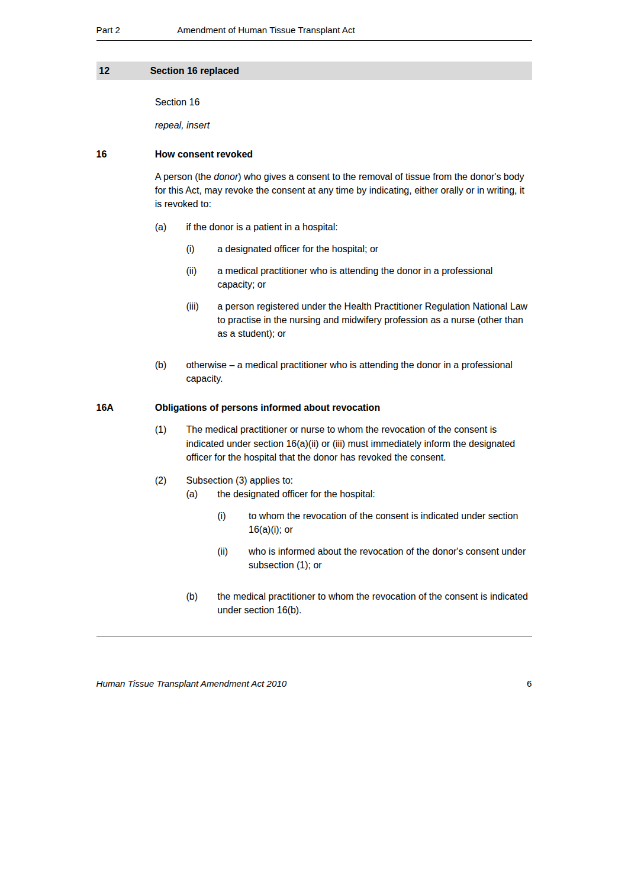Part 2 Amendment of Human Tissue Transplant Act
12 Section 16 replaced
Section 16
repeal, insert
16 How consent revoked
A person (the donor) who gives a consent to the removal of tissue from the donor's body for this Act, may revoke the consent at any time by indicating, either orally or in writing, it is revoked to:
(a)
if the donor is a patient in a hospital:
(i)
a designated officer for the hospital; or
(ii)
a medical practitioner who is attending the donor in a professional capacity; or
(iii)
a person registered under the Health Practitioner Regulation National Law to practise in the nursing and midwifery profession as a nurse (other than as a student); or
(b)
otherwise – a medical practitioner who is attending the donor in a professional capacity.
16A Obligations of persons informed about revocation
(1)
The medical practitioner or nurse to whom the revocation of the consent is indicated under section 16(a)(ii) or (iii) must immediately inform the designated officer for the hospital that the donor has revoked the consent.
(2)
Subsection (3) applies to:
(a)
the designated officer for the hospital:
(i)
to whom the revocation of the consent is indicated under section 16(a)(i); or
(ii)
who is informed about the revocation of the donor's consent under subsection (1); or
(b)
the medical practitioner to whom the revocation of the consent is indicated under section 16(b).
Human Tissue Transplant Amendment Act 2010 6